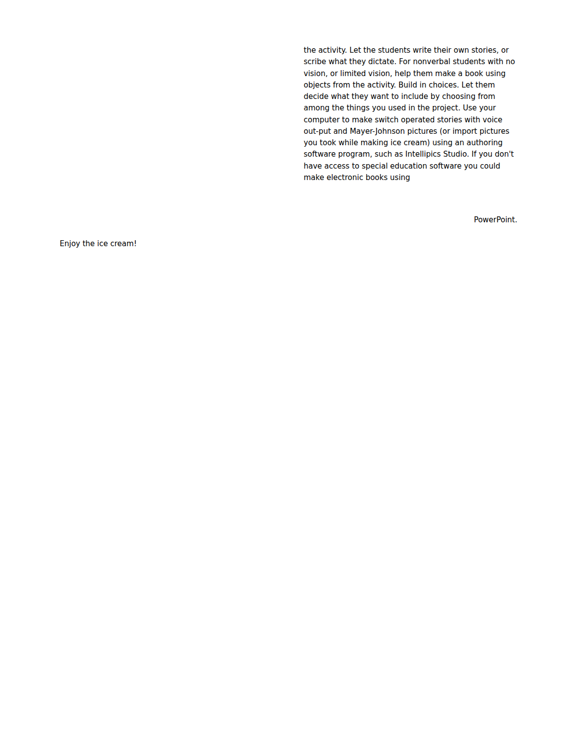the activity. Let the students write their own stories, or scribe what they dictate. For nonverbal students with no vision, or limited vision, help them make a book using objects from the activity. Build in choices. Let them decide what they want to include by choosing from among the things you used in the project. Use your computer to make switch operated stories with voice out-put and Mayer-Johnson pictures (or import pictures you took while making ice cream) using an authoring software program, such as Intellipics Studio. If you don't have access to special education software you could make electronic books using
PowerPoint.
Enjoy the ice cream!